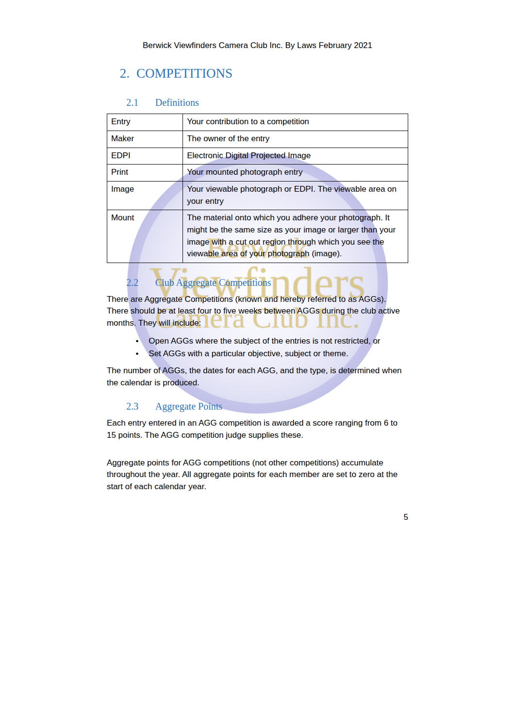Berwick
Viewfinders
Camera Club Inc.
Berwick Viewfinders Camera Club Inc. By Laws February 2021
2. COMPETITIONS
2.1 Definitions
| Entry | Your contribution to a competition |
| Maker | The owner of the entry |
| EDPI | Electronic Digital Projected Image |
| Print | Your mounted photograph entry |
| Image | Your viewable photograph or EDPI. The viewable area on your entry |
| Mount | The material onto which you adhere your photograph. It might be the same size as your image or larger than your image with a cut out region through which you see the viewable area of your photograph (image). |
2.2 Club Aggregate Competitions
There are Aggregate Competitions (known and hereby referred to as AGGs). There should be at least four to five weeks between AGGs during the club active months. They will include:
Open AGGs where the subject of the entries is not restricted, or
Set AGGs with a particular objective, subject or theme.
The number of AGGs, the dates for each AGG, and the type, is determined when the calendar is produced.
2.3 Aggregate Points
Each entry entered in an AGG competition is awarded a score ranging from 6 to 15 points. The AGG competition judge supplies these.
Aggregate points for AGG competitions (not other competitions) accumulate throughout the year. All aggregate points for each member are set to zero at the start of each calendar year.
5